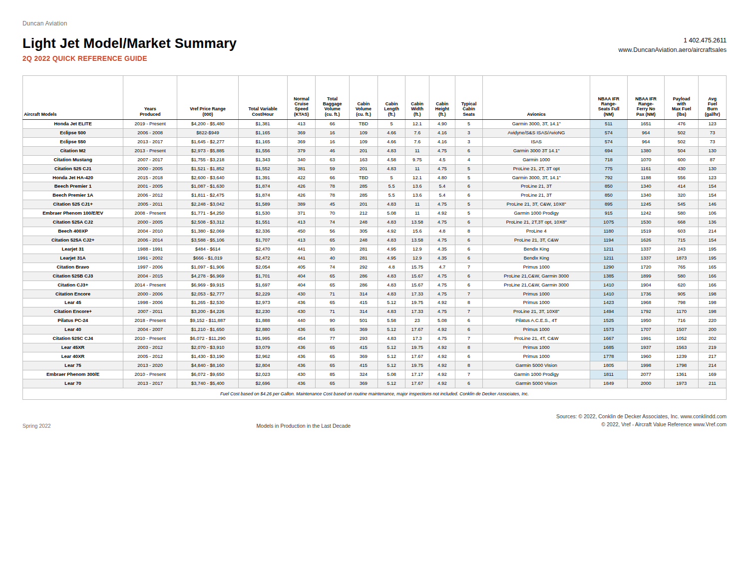Duncan Aviation
Light Jet Model/Market Summary
2Q 2022 QUICK REFERENCE GUIDE
1 402.475.2611
www.DuncanAviation.aero/aircraftsales
| Aircraft Models | Years Produced | Vref Price Range (000) | Total Variable Cost/Hour | Normal Cruise Speed (KTAS) | Total Baggage Volume (cu. ft.) | Cabin Volume (cu. ft.) | Cabin Length (ft.) | Cabin Width (ft.) | Cabin Height (ft.) | Typical Cabin Seats | Avionics | NBAA IFR Range- Seats Full (NM) | NBAA IFR Range- Ferry No Pax (NM) | Payload with Max Fuel (lbs) | Avg Fuel Burn (gal/hr) |
| --- | --- | --- | --- | --- | --- | --- | --- | --- | --- | --- | --- | --- | --- | --- | --- |
| Honda Jet ELITE | 2019 - Present | $4,200 - $5,480 | $1,381 | 413 | 66 | TBD | 5 | 12.1 | 4.90 | 5 | Garmin 3000, 3T, 14.1" | 511 | 1651 | 476 | 123 |
| Eclipse 500 | 2006 - 2008 | $822-$949 | $1,165 | 369 | 16 | 109 | 4.66 | 7.6 | 4.16 | 3 | Avidyne/S&S ISAS/AvioNG | 574 | 964 | 502 | 73 |
| Eclipse 550 | 2013 - 2017 | $1,645 - $2,277 | $1,165 | 369 | 16 | 109 | 4.66 | 7.6 | 4.16 | 3 | ISAS | 574 | 964 | 502 | 73 |
| Citation M2 | 2013 - Present | $2,973 - $5,885 | $1,556 | 379 | 46 | 201 | 4.83 | 11 | 4.75 | 6 | Garmin 3000 3T 14.1" | 694 | 1380 | 504 | 130 |
| Citation Mustang | 2007 - 2017 | $1,755 - $3,218 | $1,343 | 340 | 63 | 163 | 4.58 | 9.75 | 4.5 | 4 | Garmin 1000 | 718 | 1070 | 600 | 87 |
| Citation 525 CJ1 | 2000 - 2005 | $1,521 - $1,852 | $1,552 | 381 | 59 | 201 | 4.83 | 11 | 4.75 | 5 | ProLine 21, 2T, 3T opt | 775 | 1161 | 430 | 130 |
| Honda Jet HA-420 | 2015 - 2018 | $2,600 - $3,640 | $1,391 | 422 | 66 | TBD | 5 | 12.1 | 4.80 | 5 | Garmin 3000, 3T, 14.1" | 792 | 1188 | 556 | 123 |
| Beech Premier 1 | 2001 - 2005 | $1,087 - $1,630 | $1,874 | 426 | 78 | 285 | 5.5 | 13.6 | 5.4 | 6 | ProLine 21, 3T | 850 | 1340 | 414 | 154 |
| Beech Premier 1A | 2006 - 2012 | $1,811 - $2,475 | $1,874 | 426 | 78 | 285 | 5.5 | 13.6 | 5.4 | 6 | ProLine 21, 3T | 850 | 1340 | 320 | 154 |
| Citation 525 CJ1+ | 2005 - 2011 | $2,248 - $3,042 | $1,589 | 389 | 45 | 201 | 4.83 | 11 | 4.75 | 5 | ProLine 21, 3T, C&W, 10X8" | 895 | 1245 | 545 | 146 |
| Embraer Phenom 100/E/EV | 2008 - Present | $1,771 - $4,250 | $1,530 | 371 | 70 | 212 | 5.08 | 11 | 4.92 | 5 | Garmin 1000 Prodigy | 915 | 1242 | 580 | 106 |
| Citation 525A CJ2 | 2000 - 2005 | $2,508 - $3,312 | $1,551 | 413 | 74 | 248 | 4.83 | 13.58 | 4.75 | 6 | ProLine 21, 2T,3T opt, 10X8" | 1075 | 1530 | 668 | 136 |
| Beech 400XP | 2004 - 2010 | $1,380 - $2,069 | $2,336 | 450 | 56 | 305 | 4.92 | 15.6 | 4.8 | 8 | ProLine 4 | 1180 | 1519 | 603 | 214 |
| Citation 525A CJ2+ | 2006 - 2014 | $3,588 - $5,106 | $1,707 | 413 | 65 | 248 | 4.83 | 13.58 | 4.75 | 6 | ProLine 21, 3T, C&W | 1194 | 1626 | 715 | 154 |
| Learjet 31 | 1988 - 1991 | $484 - $614 | $2,470 | 441 | 30 | 281 | 4.95 | 12.9 | 4.35 | 6 | Bendix King | 1211 | 1337 | 243 | 195 |
| Learjet 31A | 1991 - 2002 | $666 - $1,019 | $2,472 | 441 | 40 | 281 | 4.95 | 12.9 | 4.35 | 6 | Bendix King | 1211 | 1337 | 1873 | 195 |
| Citation Bravo | 1997 - 2006 | $1,097 - $1,906 | $2,054 | 405 | 74 | 292 | 4.8 | 15.75 | 4.7 | 7 | Primus 1000 | 1290 | 1720 | 765 | 165 |
| Citation 525B CJ3 | 2004 - 2015 | $4,278 - $6,969 | $1,701 | 404 | 65 | 286 | 4.83 | 15.67 | 4.75 | 6 | ProLine 21,C&W, Garmin 3000 | 1385 | 1899 | 580 | 166 |
| Citation CJ3+ | 2014 - Present | $6,969 - $9,915 | $1,697 | 404 | 65 | 286 | 4.83 | 15.67 | 4.75 | 6 | ProLine 21,C&W, Garmin 3000 | 1410 | 1904 | 620 | 166 |
| Citation Encore | 2000 - 2006 | $2,053 - $2,777 | $2,229 | 430 | 71 | 314 | 4.83 | 17.33 | 4.75 | 7 | Primus 1000 | 1410 | 1736 | 905 | 198 |
| Lear 45 | 1998 - 2006 | $1,265 - $2,530 | $2,973 | 436 | 65 | 415 | 5.12 | 19.75 | 4.92 | 8 | Primus 1000 | 1423 | 1968 | 798 | 198 |
| Citation Encore+ | 2007 - 2011 | $3,200 - $4,226 | $2,230 | 430 | 71 | 314 | 4.83 | 17.33 | 4.75 | 7 | ProLine 21, 3T, 10X8" | 1494 | 1792 | 1170 | 198 |
| Pilatus PC-24 | 2018 - Present | $9,152 - $11,887 | $1,888 | 440 | 90 | 501 | 5.58 | 23 | 5.08 | 6 | Pilatus A.C.E.S., 4T | 1525 | 1950 | 716 | 220 |
| Lear 40 | 2004 - 2007 | $1,210 - $1,650 | $2,880 | 436 | 65 | 369 | 5.12 | 17.67 | 4.92 | 6 | Primus 1000 | 1573 | 1707 | 1507 | 200 |
| Citation 525C CJ4 | 2010 - Present | $6,072 - $11,290 | $1,995 | 454 | 77 | 293 | 4.83 | 17.3 | 4.75 | 7 | ProLine 21, 4T, C&W | 1667 | 1991 | 1052 | 202 |
| Lear 45XR | 2003 - 2012 | $2,070 - $3,910 | $3,079 | 436 | 65 | 415 | 5.12 | 19.75 | 4.92 | 8 | Primus 1000 | 1685 | 1937 | 1563 | 219 |
| Lear 40XR | 2005 - 2012 | $1,430 - $3,190 | $2,962 | 436 | 65 | 369 | 5.12 | 17.67 | 4.92 | 6 | Primus 1000 | 1778 | 1960 | 1239 | 217 |
| Lear 75 | 2013 - 2020 | $4,840 - $8,160 | $2,804 | 436 | 65 | 415 | 5.12 | 19.75 | 4.92 | 8 | Garmin 5000 Vision | 1805 | 1998 | 1798 | 214 |
| Embraer Phenom 300/E | 2010 - Present | $6,072 - $9,650 | $2,023 | 430 | 85 | 324 | 5.08 | 17.17 | 4.92 | 7 | Garmin 1000 Prodigy | 1811 | 2077 | 1361 | 169 |
| Lear 70 | 2013 - 2017 | $3,740 - $5,400 | $2,696 | 436 | 65 | 369 | 5.12 | 17.67 | 4.92 | 6 | Garmin 5000 Vision | 1849 | 2000 | 1973 | 211 |
| Fuel Cost based on $4.26 per Gallon. Maintenance Cost based on routine maintenance, major inspections not included. Conklin de Decker Associates, Inc. |
Spring 2022
Models in Production in the Last Decade
Sources: © 2022, Conklin de Decker Associates, Inc. www.conklindd.com
© 2022, Vref - Aircraft Value Reference www.Vref.com